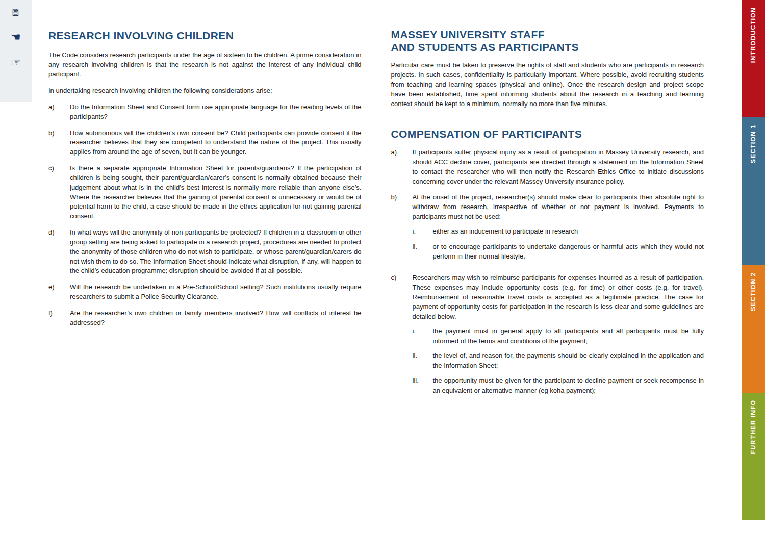🗎
☚
☞
INTRODUCTION
SECTION 1
SECTION 2
FURTHER INFO
Research Involving Children
The Code considers research participants under the age of sixteen to be children. A prime consideration in any research involving children is that the research is not against the interest of any individual child participant.
In undertaking research involving children the following considerations arise:
a) Do the Information Sheet and Consent form use appropriate language for the reading levels of the participants?
b) How autonomous will the children’s own consent be? Child participants can provide consent if the researcher believes that they are competent to understand the nature of the project. This usually applies from around the age of seven, but it can be younger.
c) Is there a separate appropriate Information Sheet for parents/guardians? If the participation of children is being sought, their parent/guardian/carer’s consent is normally obtained because their judgement about what is in the child’s best interest is normally more reliable than anyone else’s. Where the researcher believes that the gaining of parental consent is unnecessary or would be of potential harm to the child, a case should be made in the ethics application for not gaining parental consent.
d) In what ways will the anonymity of non-participants be protected? If children in a classroom or other group setting are being asked to participate in a research project, procedures are needed to protect the anonymity of those children who do not wish to participate, or whose parent/guardian/carers do not wish them to do so. The Information Sheet should indicate what disruption, if any, will happen to the child’s education programme; disruption should be avoided if at all possible.
e) Will the research be undertaken in a Pre-School/School setting? Such institutions usually require researchers to submit a Police Security Clearance.
f) Are the researcher’s own children or family members involved? How will conflicts of interest be addressed?
Massey University Staff
and Students as Participants
Particular care must be taken to preserve the rights of staff and students who are participants in research projects. In such cases, confidentiality is particularly important. Where possible, avoid recruiting students from teaching and learning spaces (physical and online). Once the research design and project scope have been established, time spent informing students about the research in a teaching and learning context should be kept to a minimum, normally no more than five minutes.
Compensation of Participants
a) If participants suffer physical injury as a result of participation in Massey University research, and should ACC decline cover, participants are directed through a statement on the Information Sheet to contact the researcher who will then notify the Research Ethics Office to initiate discussions concerning cover under the relevant Massey University insurance policy.
b) At the onset of the project, researcher(s) should make clear to participants their absolute right to withdraw from research, irrespective of whether or not payment is involved. Payments to participants must not be used:
i. either as an inducement to participate in research
ii. or to encourage participants to undertake dangerous or harmful acts which they would not perform in their normal lifestyle.
c) Researchers may wish to reimburse participants for expenses incurred as a result of participation. These expenses may include opportunity costs (e.g. for time) or other costs (e.g. for travel). Reimbursement of reasonable travel costs is accepted as a legitimate practice. The case for payment of opportunity costs for participation in the research is less clear and some guidelines are detailed below.
i. the payment must in general apply to all participants and all participants must be fully informed of the terms and conditions of the payment;
ii. the level of, and reason for, the payments should be clearly explained in the application and the Information Sheet;
iii. the opportunity must be given for the participant to decline payment or seek recompense in an equivalent or alternative manner (eg koha payment);